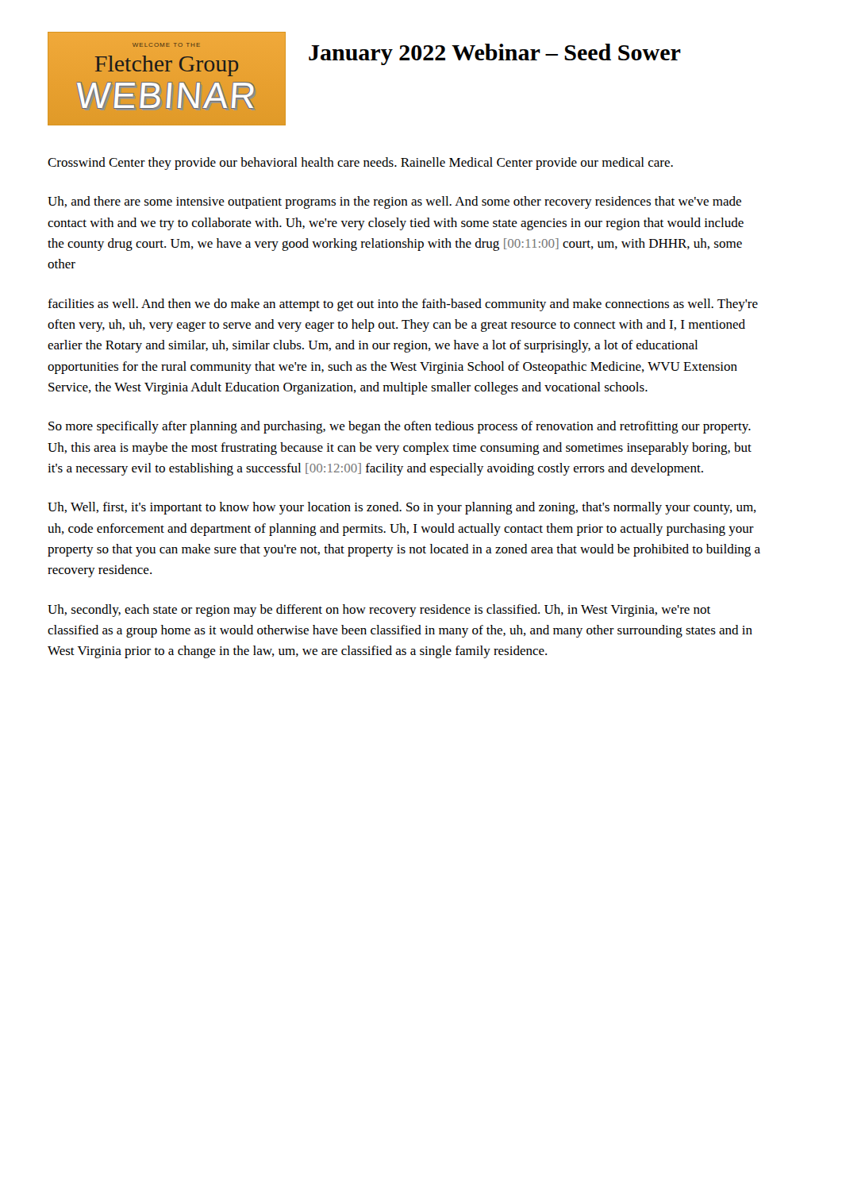Welcome to the
Fletcher Group
WEBINAR
January 2022 Webinar – Seed Sower
Crosswind Center they provide our behavioral health care needs. Rainelle Medical Center provide our medical care.
Uh, and there are some intensive outpatient programs in the region as well. And some other recovery residences that we've made contact with and we try to collaborate with. Uh, we're very closely tied with some state agencies in our region that would include the county drug court. Um, we have a very good working relationship with the drug [00:11:00] court, um, with DHHR, uh, some other
facilities as well. And then we do make an attempt to get out into the faith-based community and make connections as well. They're often very, uh, uh, very eager to serve and very eager to help out. They can be a great resource to connect with and I, I mentioned earlier the Rotary and similar, uh, similar clubs. Um, and in our region, we have a lot of surprisingly, a lot of educational opportunities for the rural community that we're in, such as the West Virginia School of Osteopathic Medicine, WVU Extension Service, the West Virginia Adult Education Organization, and multiple smaller colleges and vocational schools.
So more specifically after planning and purchasing, we began the often tedious process of renovation and retrofitting our property. Uh, this area is maybe the most frustrating because it can be very complex time consuming and sometimes inseparably boring, but it's a necessary evil to establishing a successful [00:12:00] facility and especially avoiding costly errors and development.
Uh, Well, first, it's important to know how your location is zoned. So in your planning and zoning, that's normally your county, um, uh, code enforcement and department of planning and permits. Uh, I would actually contact them prior to actually purchasing your property so that you can make sure that you're not, that property is not located in a zoned area that would be prohibited to building a recovery residence.
Uh, secondly, each state or region may be different on how recovery residence is classified. Uh, in West Virginia, we're not classified as a group home as it would otherwise have been classified in many of the, uh, and many other surrounding states and in West Virginia prior to a change in the law, um, we are classified as a single family residence.